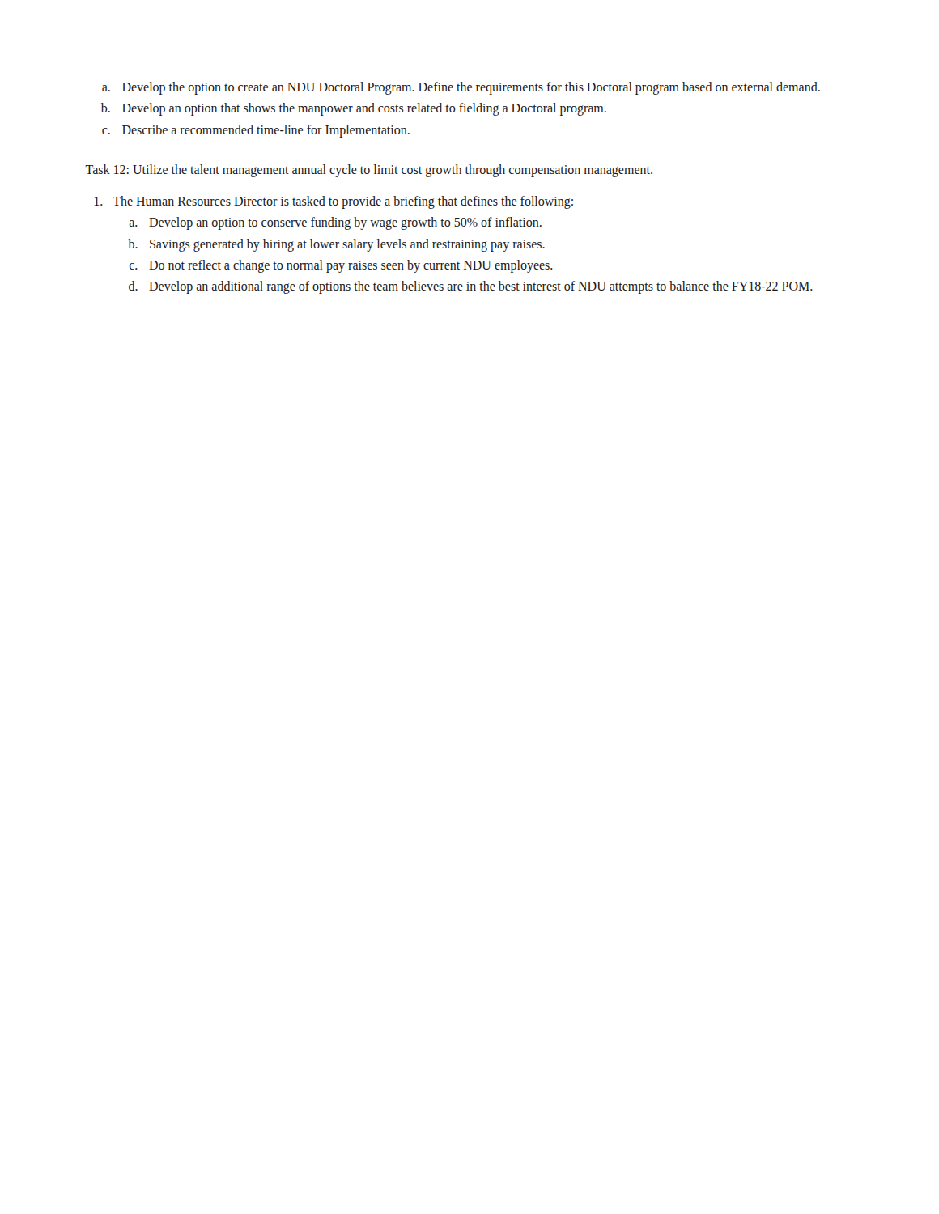Develop the option to create an NDU Doctoral Program. Define the requirements for this Doctoral program based on external demand.
Develop an option that shows the manpower and costs related to fielding a Doctoral program.
Describe a recommended time-line for Implementation.
Task 12: Utilize the talent management annual cycle to limit cost growth through compensation management.
The Human Resources Director is tasked to provide a briefing that defines the following:
Develop an option to conserve funding by wage growth to 50% of inflation.
Savings generated by hiring at lower salary levels and restraining pay raises.
Do not reflect a change to normal pay raises seen by current NDU employees.
Develop an additional range of options the team believes are in the best interest of NDU attempts to balance the FY18-22 POM.